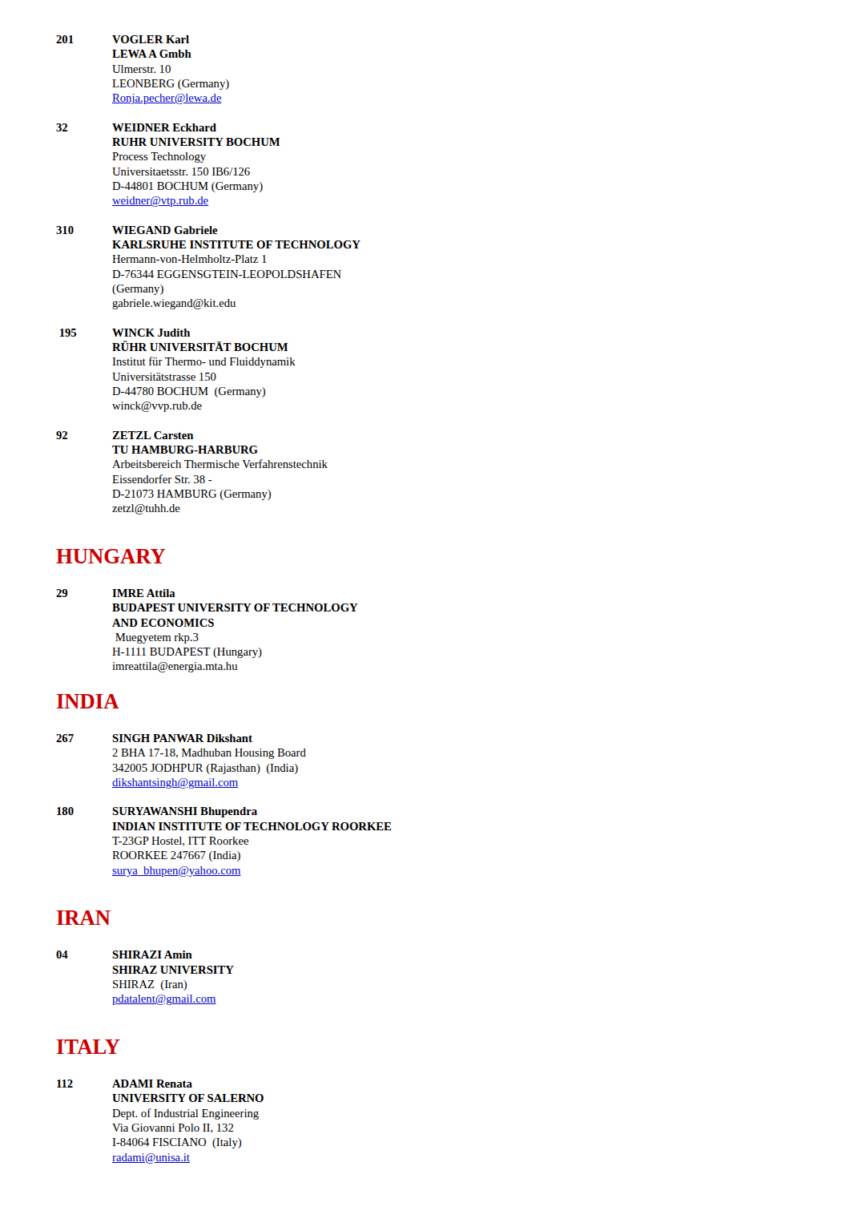201
VOGLER Karl LEWA A Gmbh Ulmerstr. 10 LEONBERG (Germany) Ronja.pecher@lewa.de
32
WEIDNER Eckhard RUHR UNIVERSITY BOCHUM Process Technology Universitaetsstr. 150 IB6/126 D-44801 BOCHUM (Germany) weidner@vtp.rub.de
310
WIEGAND Gabriele KARLSRUHE INSTITUTE OF TECHNOLOGY Hermann-von-Helmholtz-Platz 1 D-76344 EGGENSGTEIN-LEOPOLDSHAFEN (Germany) gabriele.wiegand@kit.edu
195
WINCK Judith RÜHR UNIVERSITÄT BOCHUM Institut für Thermo- und Fluiddynamik Universitätstrasse 150 D-44780 BOCHUM (Germany) winck@vvp.rub.de
92
ZETZL Carsten TU HAMBURG-HARBURG Arbeitsbereich Thermische Verfahrenstechnik Eissendorfer Str. 38 - D-21073 HAMBURG (Germany) zetzl@tuhh.de
HUNGARY
29
IMRE Attila BUDAPEST UNIVERSITY OF TECHNOLOGY AND ECONOMICS Muegyetem rkp.3 H-1111 BUDAPEST (Hungary) imreattila@energia.mta.hu
INDIA
267
SINGH PANWAR Dikshant 2 BHA 17-18, Madhuban Housing Board 342005 JODHPUR (Rajasthan) (India) dikshantsingh@gmail.com
180
SURYAWANSHI Bhupendra INDIAN INSTITUTE OF TECHNOLOGY ROORKEE T-23GP Hostel, ITT Roorkee ROORKEE 247667 (India) surya_bhupen@yahoo.com
IRAN
04
SHIRAZI Amin SHIRAZ UNIVERSITY SHIRAZ (Iran) pdatalent@gmail.com
ITALY
112
ADAMI Renata UNIVERSITY OF SALERNO Dept. of Industrial Engineering Via Giovanni Polo II, 132 I-84064 FISCIANO (Italy) radami@unisa.it